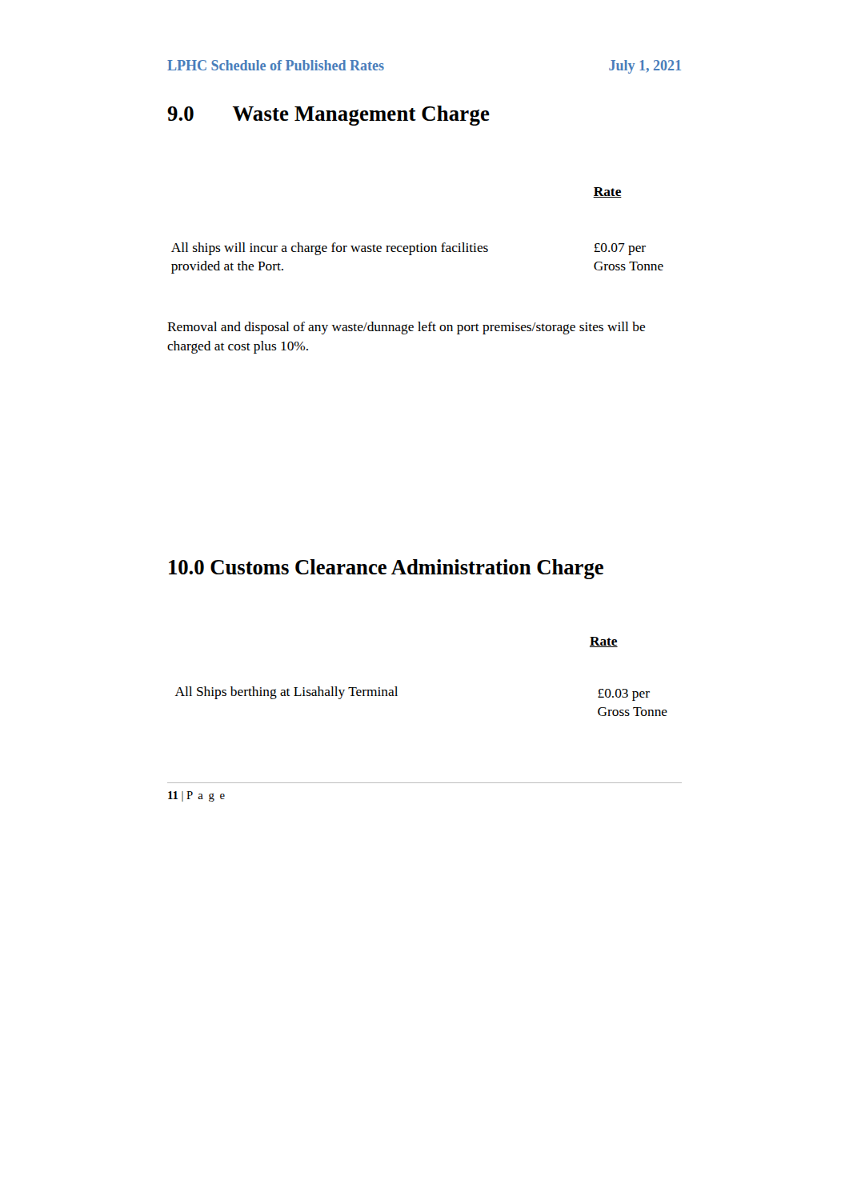LPHC Schedule of Published Rates
July 1, 2021
9.0 Waste Management Charge
Rate
All ships will incur a charge for waste reception facilities provided at the Port.
£0.07 per
Gross Tonne
Removal and disposal of any waste/dunnage left on port premises/storage sites will be charged at cost plus 10%.
10.0 Customs Clearance Administration Charge
Rate
All Ships berthing at Lisahally Terminal
£0.03 per
Gross Tonne
11 | P a g e